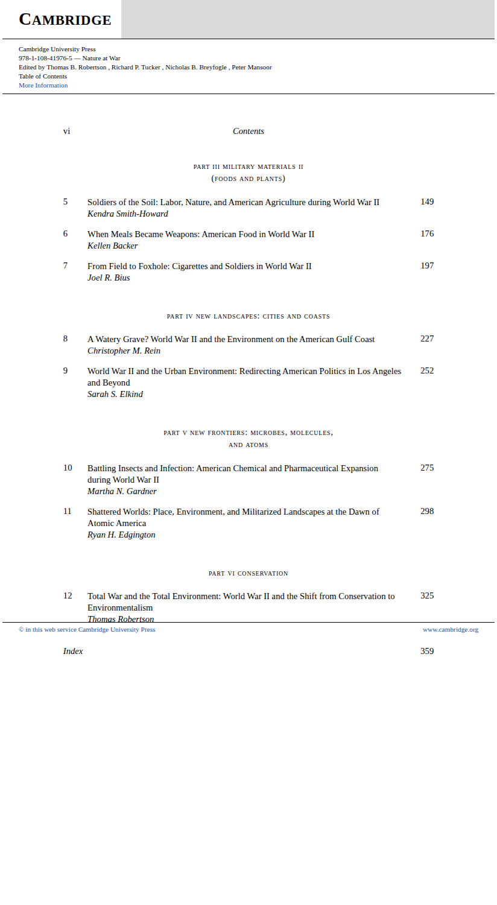CAMBRIDGE
Cambridge University Press
978-1-108-41976-5 — Nature at War
Edited by Thomas B. Robertson , Richard P. Tucker , Nicholas B. Breyfogle , Peter Mansoor
Table of Contents
More Information
vi Contents
part iii military materials ii
(foods and plants)
| 5 | Soldiers of the Soil: Labor, Nature, and American Agriculture during World War II Kendra Smith-Howard | 149 |
| 6 | When Meals Became Weapons: American Food in World War II Kellen Backer | 176 |
| 7 | From Field to Foxhole: Cigarettes and Soldiers in World War II Joel R. Bius | 197 |
part iv new landscapes: cities and coasts
| 8 | A Watery Grave? World War II and the Environment on the American Gulf Coast Christopher M. Rein | 227 |
| 9 | World War II and the Urban Environment: Redirecting American Politics in Los Angeles and Beyond Sarah S. Elkind | 252 |
part v new frontiers: microbes, molecules,
and atoms
| 10 | Battling Insects and Infection: American Chemical and Pharmaceutical Expansion during World War II Martha N. Gardner | 275 |
| 11 | Shattered Worlds: Place, Environment, and Militarized Landscapes at the Dawn of Atomic America Ryan H. Edgington | 298 |
part vi conservation
| 12 | Total War and the Total Environment: World War II and the Shift from Conservation to Environmentalism Thomas Robertson | 325 |
| Index | 359 |
© in this web service Cambridge University Press www.cambridge.org